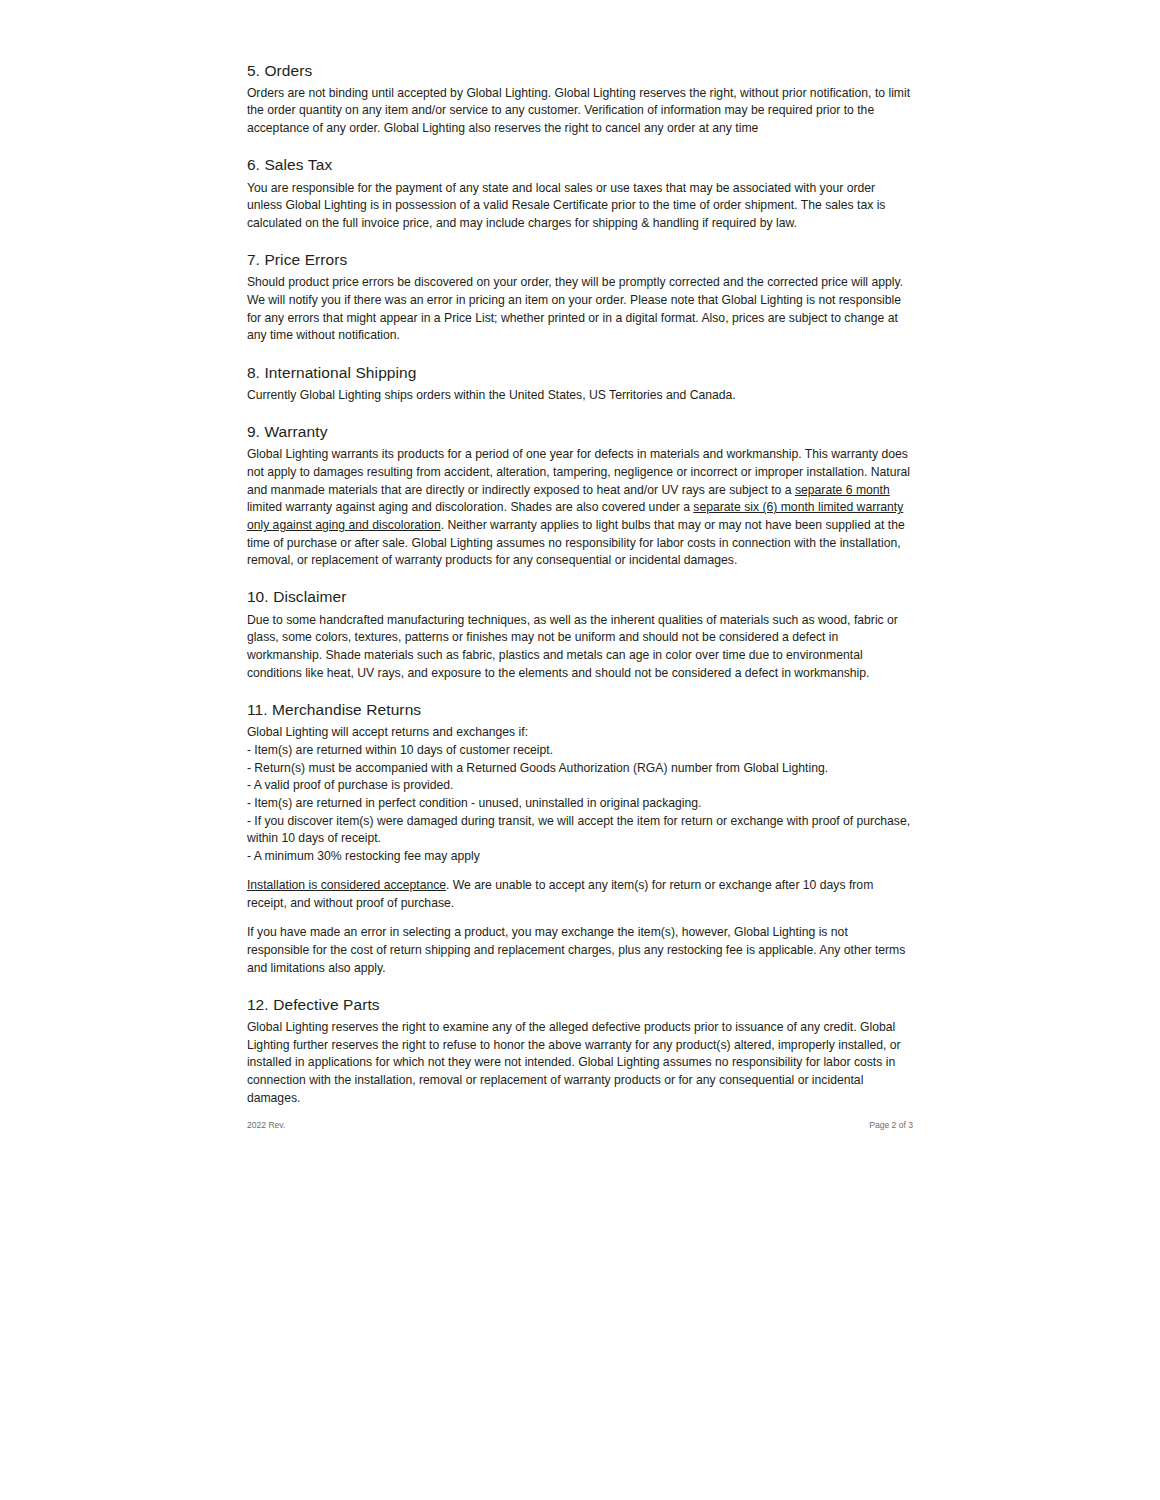5. Orders
Orders are not binding until accepted by Global Lighting. Global Lighting reserves the right, without prior notification, to limit the order quantity on any item and/or service to any customer. Verification of information may be required prior to the acceptance of any order. Global Lighting also reserves the right to cancel any order at any time
6. Sales Tax
You are responsible for the payment of any state and local sales or use taxes that may be associated with your order unless Global Lighting is in possession of a valid Resale Certificate prior to the time of order shipment. The sales tax is calculated on the full invoice price, and may include charges for shipping & handling if required by law.
7. Price Errors
Should product price errors be discovered on your order, they will be promptly corrected and the corrected price will apply. We will notify you if there was an error in pricing an item on your order. Please note that Global Lighting is not responsible for any errors that might appear in a Price List; whether printed or in a digital format. Also, prices are subject to change at any time without notification.
8. International Shipping
Currently Global Lighting ships orders within the United States, US Territories and Canada.
9. Warranty
Global Lighting warrants its products for a period of one year for defects in materials and workmanship. This warranty does not apply to damages resulting from accident, alteration, tampering, negligence or incorrect or improper installation. Natural and manmade materials that are directly or indirectly exposed to heat and/or UV rays are subject to a separate 6 month limited warranty against aging and discoloration. Shades are also covered under a separate six (6) month limited warranty only against aging and discoloration. Neither warranty applies to light bulbs that may or may not have been supplied at the time of purchase or after sale. Global Lighting assumes no responsibility for labor costs in connection with the installation, removal, or replacement of warranty products for any consequential or incidental damages.
10. Disclaimer
Due to some handcrafted manufacturing techniques, as well as the inherent qualities of materials such as wood, fabric or glass, some colors, textures, patterns or finishes may not be uniform and should not be considered a defect in workmanship. Shade materials such as fabric, plastics and metals can age in color over time due to environmental conditions like heat, UV rays, and exposure to the elements and should not be considered a defect in workmanship.
11. Merchandise Returns
Global Lighting will accept returns and exchanges if:
- Item(s) are returned within 10 days of customer receipt.
- Return(s) must be accompanied with a Returned Goods Authorization (RGA) number from Global Lighting.
- A valid proof of purchase is provided.
- Item(s) are returned in perfect condition - unused, uninstalled in original packaging.
- If you discover item(s) were damaged during transit, we will accept the item for return or exchange with proof of purchase, within 10 days of receipt.
- A minimum 30% restocking fee may apply
Installation is considered acceptance. We are unable to accept any item(s) for return or exchange after 10 days from receipt, and without proof of purchase.
If you have made an error in selecting a product, you may exchange the item(s), however, Global Lighting is not responsible for the cost of return shipping and replacement charges, plus any restocking fee is applicable. Any other terms and limitations also apply.
12. Defective Parts
Global Lighting reserves the right to examine any of the alleged defective products prior to issuance of any credit. Global Lighting further reserves the right to refuse to honor the above warranty for any product(s) altered, improperly installed, or installed in applications for which not they were not intended. Global Lighting assumes no responsibility for labor costs in connection with the installation, removal or replacement of warranty products or for any consequential or incidental damages.
2022 Rev. Page 2 of 3